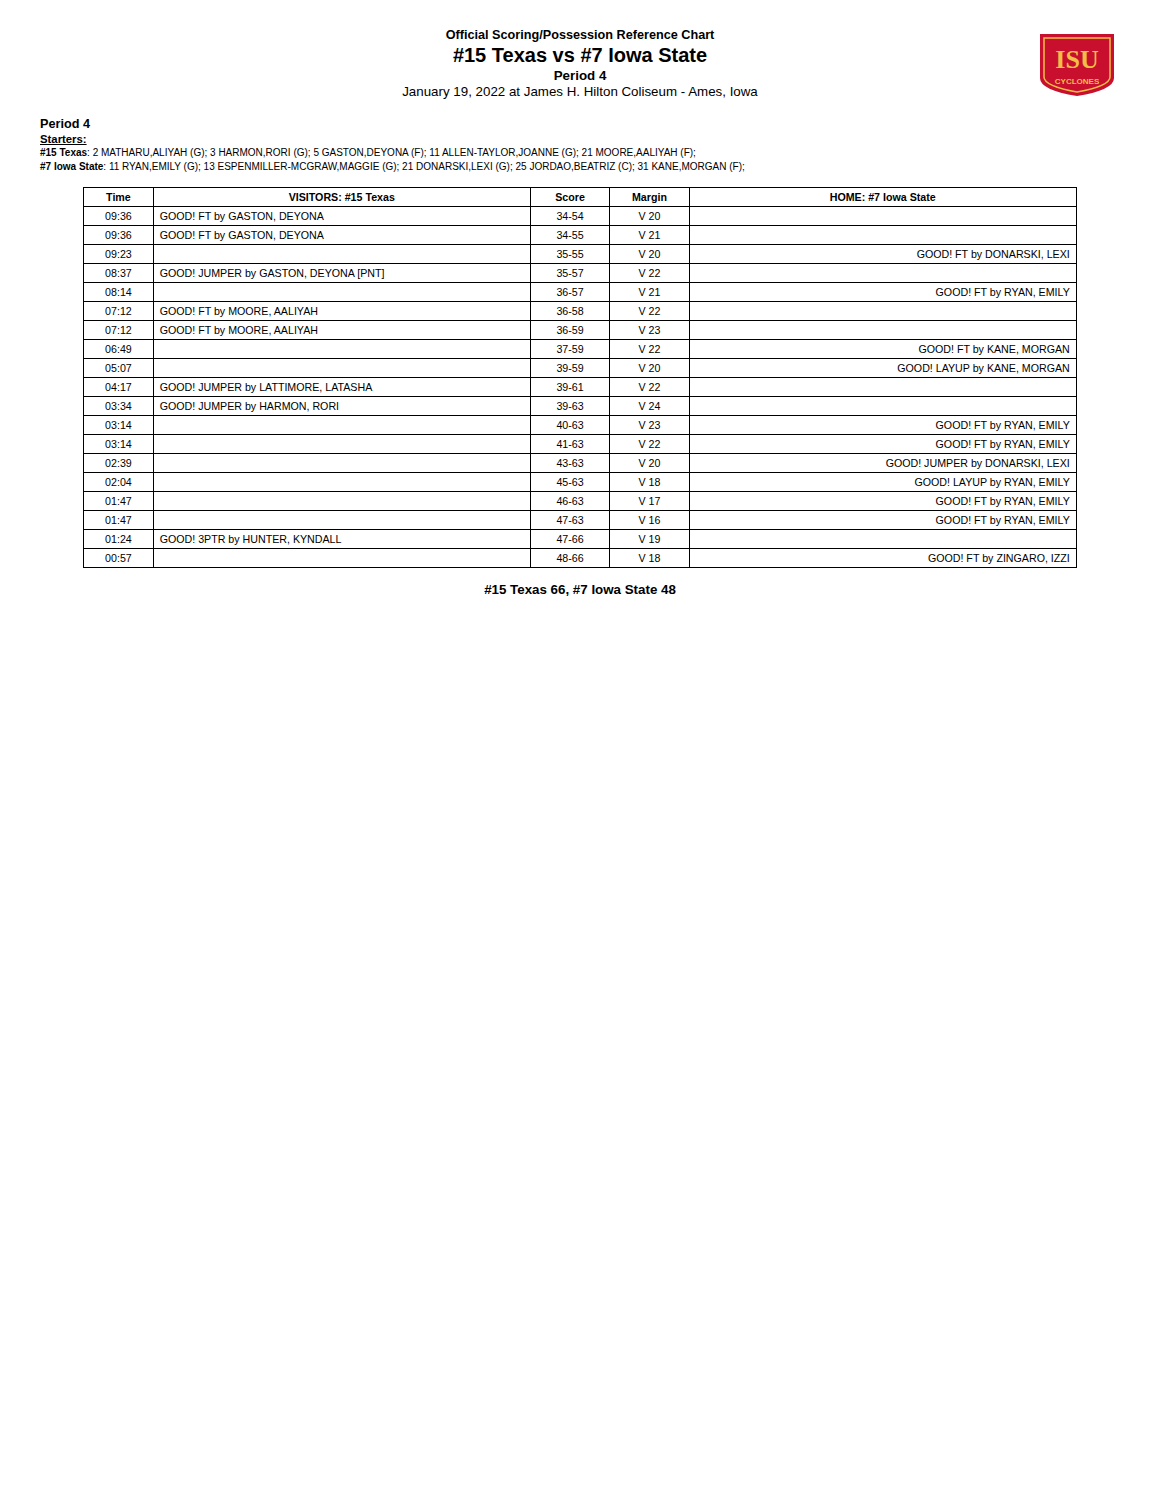Iowa State logo ISU CYCLONES
Official Scoring/Possession Reference Chart
#15 Texas vs #7 Iowa State
Period 4
January 19, 2022 at James H. Hilton Coliseum - Ames, Iowa
Period 4
Starters:
#15 Texas: 2 MATHARU,ALIYAH (G); 3 HARMON,RORI (G); 5 GASTON,DEYONA (F); 11 ALLEN-TAYLOR,JOANNE (G); 21 MOORE,AALIYAH (F);
#7 Iowa State: 11 RYAN,EMILY (G); 13 ESPENMILLER-MCGRAW,MAGGIE (G); 21 DONARSKI,LEXI (G); 25 JORDAO,BEATRIZ (C); 31 KANE,MORGAN (F);
| Time | VISITORS: #15 Texas | Score | Margin | HOME: #7 Iowa State |
| --- | --- | --- | --- | --- |
| 09:36 | GOOD! FT by GASTON, DEYONA | 34-54 | V 20 | |
| 09:36 | GOOD! FT by GASTON, DEYONA | 34-55 | V 21 | |
| 09:23 | | 35-55 | V 20 | GOOD! FT by DONARSKI, LEXI |
| 08:37 | GOOD! JUMPER by GASTON, DEYONA [PNT] | 35-57 | V 22 | |
| 08:14 | | 36-57 | V 21 | GOOD! FT by RYAN, EMILY |
| 07:12 | GOOD! FT by MOORE, AALIYAH | 36-58 | V 22 | |
| 07:12 | GOOD! FT by MOORE, AALIYAH | 36-59 | V 23 | |
| 06:49 | | 37-59 | V 22 | GOOD! FT by KANE, MORGAN |
| 05:07 | | 39-59 | V 20 | GOOD! LAYUP by KANE, MORGAN |
| 04:17 | GOOD! JUMPER by LATTIMORE, LATASHA | 39-61 | V 22 | |
| 03:34 | GOOD! JUMPER by HARMON, RORI | 39-63 | V 24 | |
| 03:14 | | 40-63 | V 23 | GOOD! FT by RYAN, EMILY |
| 03:14 | | 41-63 | V 22 | GOOD! FT by RYAN, EMILY |
| 02:39 | | 43-63 | V 20 | GOOD! JUMPER by DONARSKI, LEXI |
| 02:04 | | 45-63 | V 18 | GOOD! LAYUP by RYAN, EMILY |
| 01:47 | | 46-63 | V 17 | GOOD! FT by RYAN, EMILY |
| 01:47 | | 47-63 | V 16 | GOOD! FT by RYAN, EMILY |
| 01:24 | GOOD! 3PTR by HUNTER, KYNDALL | 47-66 | V 19 | |
| 00:57 | | 48-66 | V 18 | GOOD! FT by ZINGARO, IZZI |
#15 Texas 66, #7 Iowa State 48